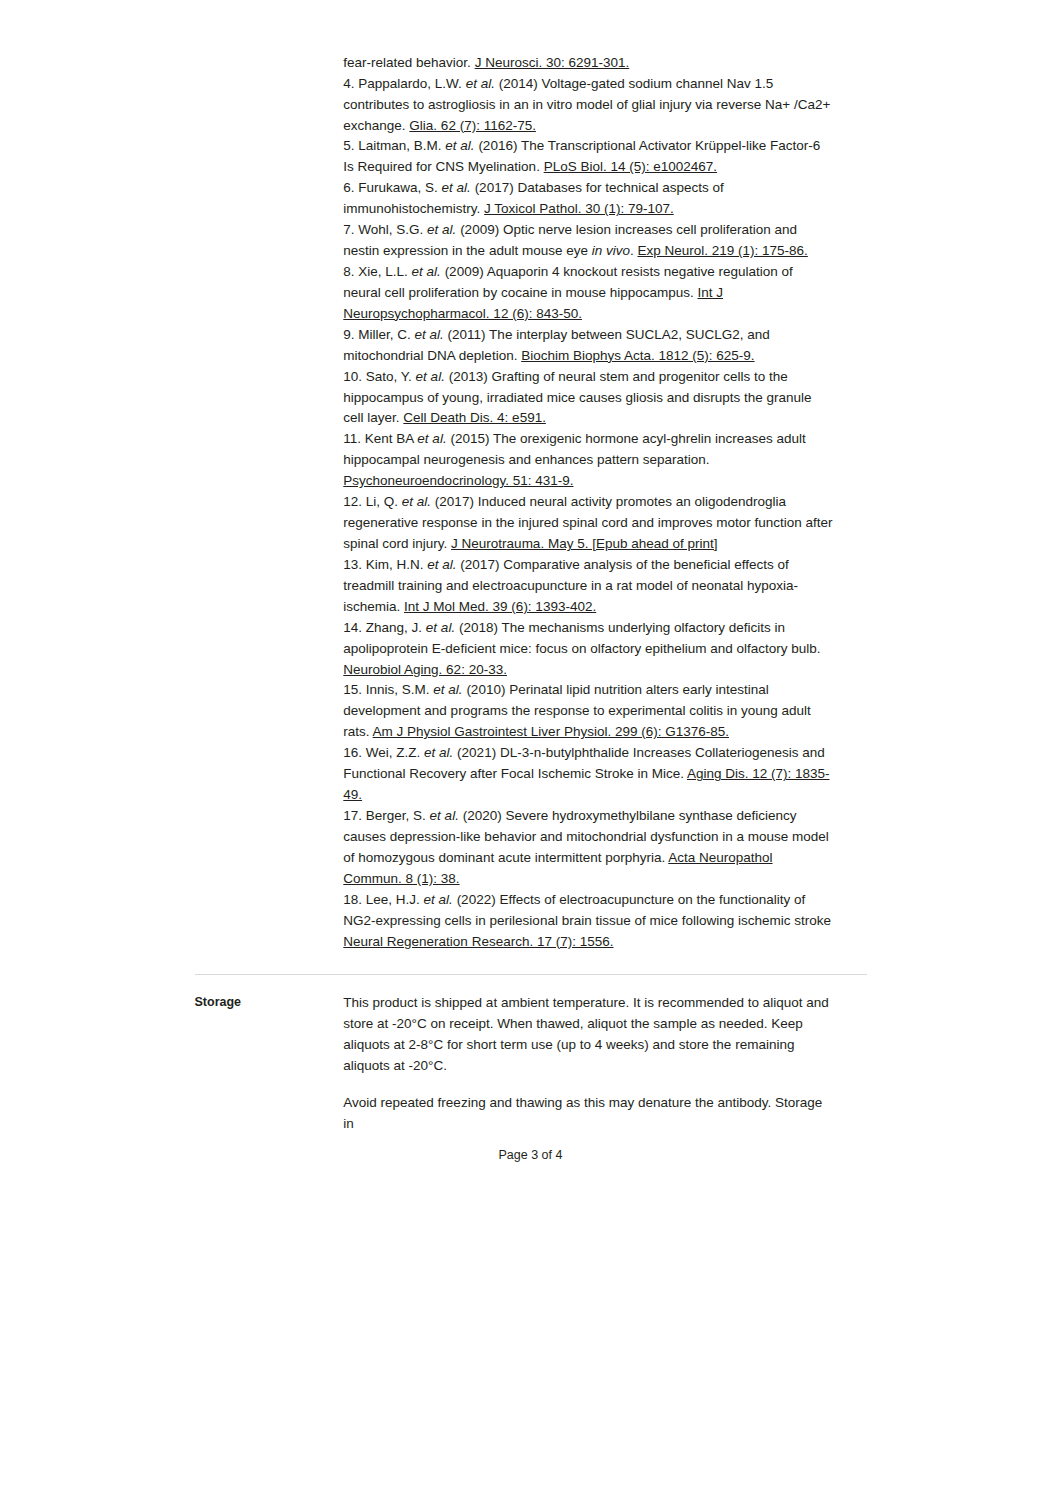fear-related behavior. J Neurosci. 30: 6291-301.
4. Pappalardo, L.W. et al. (2014) Voltage-gated sodium channel Nav 1.5 contributes to astrogliosis in an in vitro model of glial injury via reverse Na+ /Ca2+ exchange. Glia. 62 (7): 1162-75.
5. Laitman, B.M. et al. (2016) The Transcriptional Activator Krüppel-like Factor-6 Is Required for CNS Myelination. PLoS Biol. 14 (5): e1002467.
6. Furukawa, S. et al. (2017) Databases for technical aspects of immunohistochemistry. J Toxicol Pathol. 30 (1): 79-107.
7. Wohl, S.G. et al. (2009) Optic nerve lesion increases cell proliferation and nestin expression in the adult mouse eye in vivo. Exp Neurol. 219 (1): 175-86.
8. Xie, L.L. et al. (2009) Aquaporin 4 knockout resists negative regulation of neural cell proliferation by cocaine in mouse hippocampus. Int J Neuropsychopharmacol. 12 (6): 843-50.
9. Miller, C. et al. (2011) The interplay between SUCLA2, SUCLG2, and mitochondrial DNA depletion. Biochim Biophys Acta. 1812 (5): 625-9.
10. Sato, Y. et al. (2013) Grafting of neural stem and progenitor cells to the hippocampus of young, irradiated mice causes gliosis and disrupts the granule cell layer. Cell Death Dis. 4: e591.
11. Kent BA et al. (2015) The orexigenic hormone acyl-ghrelin increases adult hippocampal neurogenesis and enhances pattern separation. Psychoneuroendocrinology. 51: 431-9.
12. Li, Q. et al. (2017) Induced neural activity promotes an oligodendroglia regenerative response in the injured spinal cord and improves motor function after spinal cord injury. J Neurotrauma. May 5. [Epub ahead of print]
13. Kim, H.N. et al. (2017) Comparative analysis of the beneficial effects of treadmill training and electroacupuncture in a rat model of neonatal hypoxia-ischemia. Int J Mol Med. 39 (6): 1393-402.
14. Zhang, J. et al. (2018) The mechanisms underlying olfactory deficits in apolipoprotein E-deficient mice: focus on olfactory epithelium and olfactory bulb. Neurobiol Aging. 62: 20-33.
15. Innis, S.M. et al. (2010) Perinatal lipid nutrition alters early intestinal development and programs the response to experimental colitis in young adult rats. Am J Physiol Gastrointest Liver Physiol. 299 (6): G1376-85.
16. Wei, Z.Z. et al. (2021) DL-3-n-butylphthalide Increases Collateriogenesis and Functional Recovery after Focal Ischemic Stroke in Mice. Aging Dis. 12 (7): 1835-49.
17. Berger, S. et al. (2020) Severe hydroxymethylbilane synthase deficiency causes depression-like behavior and mitochondrial dysfunction in a mouse model of homozygous dominant acute intermittent porphyria. Acta Neuropathol Commun. 8 (1): 38.
18. Lee, H.J. et al. (2022) Effects of electroacupuncture on the functionality of NG2-expressing cells in perilesional brain tissue of mice following ischemic stroke Neural Regeneration Research. 17 (7): 1556.
Storage
This product is shipped at ambient temperature. It is recommended to aliquot and store at -20°C on receipt. When thawed, aliquot the sample as needed. Keep aliquots at 2-8°C for short term use (up to 4 weeks) and store the remaining aliquots at -20°C.
Avoid repeated freezing and thawing as this may denature the antibody. Storage in
Page 3 of 4